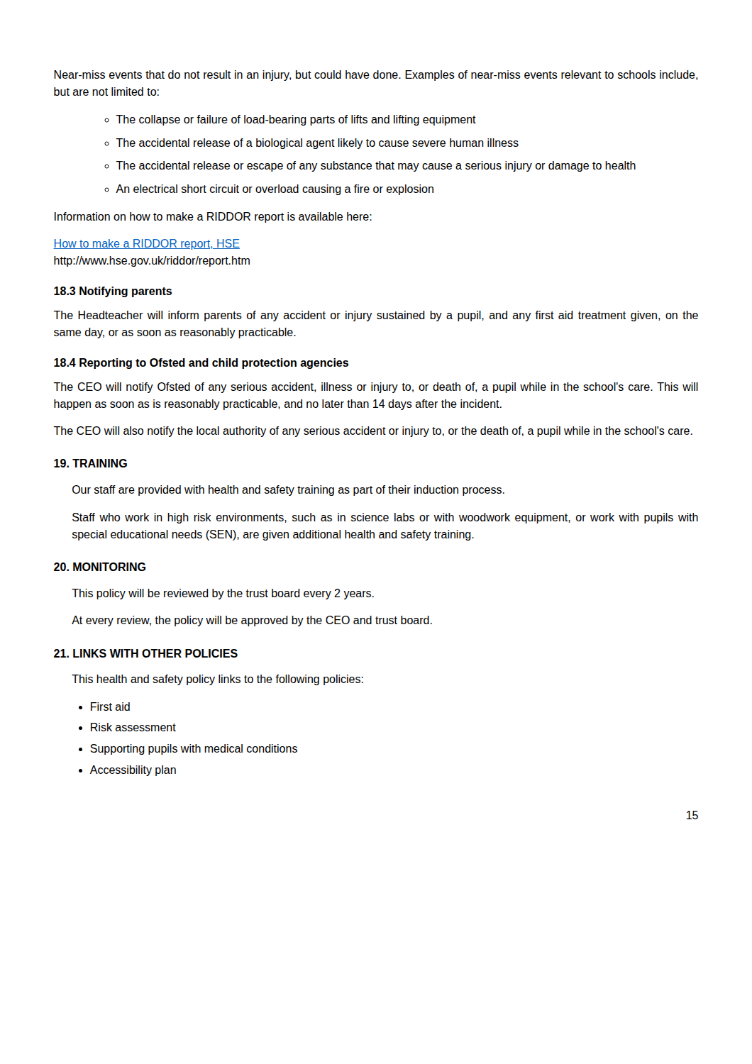Near-miss events that do not result in an injury, but could have done. Examples of near-miss events relevant to schools include, but are not limited to:
The collapse or failure of load-bearing parts of lifts and lifting equipment
The accidental release of a biological agent likely to cause severe human illness
The accidental release or escape of any substance that may cause a serious injury or damage to health
An electrical short circuit or overload causing a fire or explosion
Information on how to make a RIDDOR report is available here:
How to make a RIDDOR report, HSE
http://www.hse.gov.uk/riddor/report.htm
18.3 Notifying parents
The Headteacher will inform parents of any accident or injury sustained by a pupil, and any first aid treatment given, on the same day, or as soon as reasonably practicable.
18.4 Reporting to Ofsted and child protection agencies
The CEO will notify Ofsted of any serious accident, illness or injury to, or death of, a pupil while in the school's care. This will happen as soon as is reasonably practicable, and no later than 14 days after the incident.
The CEO will also notify the local authority of any serious accident or injury to, or the death of, a pupil while in the school's care.
19. TRAINING
Our staff are provided with health and safety training as part of their induction process.
Staff who work in high risk environments, such as in science labs or with woodwork equipment, or work with pupils with special educational needs (SEN), are given additional health and safety training.
20. MONITORING
This policy will be reviewed by the trust board every 2 years.
At every review, the policy will be approved by the CEO and trust board.
21. LINKS WITH OTHER POLICIES
This health and safety policy links to the following policies:
First aid
Risk assessment
Supporting pupils with medical conditions
Accessibility plan
15